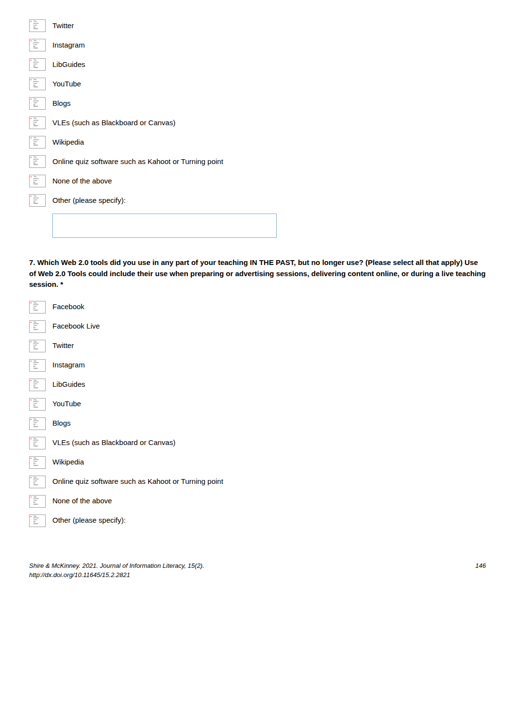The picture can't be displa
Twitter
The picture can't be displa
Instagram
The picture can't be displa
LibGuides
The picture can't be displa
YouTube
The picture can't be displa
Blogs
The picture can't be displa
VLEs (such as Blackboard or Canvas)
The picture can't be displa
Wikipedia
The picture can't be displa
Online quiz software such as Kahoot or Turning point
The picture can't be displa
None of the above
The picture can't be displa
Other (please specify):
7. Which Web 2.0 tools did you use in any part of your teaching IN THE PAST, but no longer use? (Please select all that apply) Use of Web 2.0 Tools could include their use when preparing or advertising sessions, delivering content online, or during a live teaching session. *
The picture can't be displa
Facebook
The picture can't be displa
Facebook Live
The picture can't be displa
Twitter
The picture can't be displa
Instagram
The picture can't be displa
LibGuides
The picture can't be displa
YouTube
The picture can't be displa
Blogs
The picture can't be displa
VLEs (such as Blackboard or Canvas)
The picture can't be displa
Wikipedia
The picture can't be displa
Online quiz software such as Kahoot or Turning point
The picture can't be displa
None of the above
The picture can't be displa
Other (please specify):
Shire & McKinney. 2021. Journal of Information Literacy, 15(2).
http://dx.doi.org/10.11645/15.2.2821
146